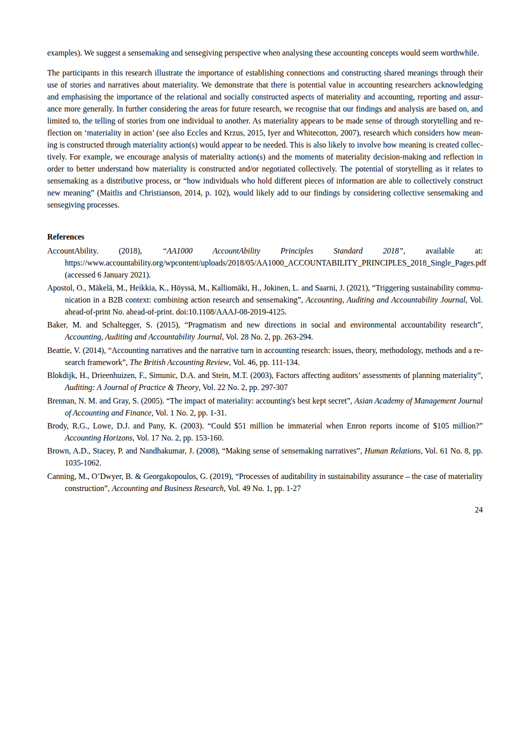examples). We suggest a sensemaking and sensegiving perspective when analysing these accounting concepts would seem worthwhile.
The participants in this research illustrate the importance of establishing connections and constructing shared meanings through their use of stories and narratives about materiality. We demonstrate that there is potential value in accounting researchers acknowledging and emphasising the importance of the relational and socially constructed aspects of materiality and accounting, reporting and assurance more generally. In further considering the areas for future research, we recognise that our findings and analysis are based on, and limited to, the telling of stories from one individual to another. As materiality appears to be made sense of through storytelling and reflection on ‘materiality in action’ (see also Eccles and Krzus, 2015, Iyer and Whitecotton, 2007), research which considers how meaning is constructed through materiality action(s) would appear to be needed. This is also likely to involve how meaning is created collectively. For example, we encourage analysis of materiality action(s) and the moments of materiality decision-making and reflection in order to better understand how materiality is constructed and/or negotiated collectively. The potential of storytelling as it relates to sensemaking as a distributive process, or “how individuals who hold different pieces of information are able to collectively construct new meaning” (Maitlis and Christianson, 2014, p. 102), would likely add to our findings by considering collective sensemaking and sensegiving processes.
References
AccountAbility. (2018), “AA1000 AccountAbility Principles Standard 2018”, available at: https://www.accountability.org/wpcontent/uploads/2018/05/AA1000_ACCOUNTABILITY_PRINCIPLES_2018_Single_Pages.pdf (accessed 6 January 2021).
Apostol, O., Mäkelä, M., Heikkia, K., Höyssä, M., Kalliomäki, H., Jokinen, L. and Saarni, J. (2021), “Triggering sustainability communication in a B2B context: combining action research and sensemaking”, Accounting, Auditing and Accountability Journal, Vol. ahead-of-print No. ahead-of-print. doi:10.1108/AAAJ-08-2019-4125.
Baker, M. and Schaltegger, S. (2015), “Pragmatism and new directions in social and environmental accountability research”, Accounting, Auditing and Accountability Journal, Vol. 28 No. 2, pp. 263-294.
Beattie, V. (2014), “Accounting narratives and the narrative turn in accounting research: issues, theory, methodology, methods and a research framework”, The British Accounting Review, Vol. 46, pp. 111-134.
Blokdijk, H., Drieenhuizen, F., Simunic, D.A. and Stein, M.T. (2003), Factors affecting auditors’ assessments of planning materiality”, Auditing: A Journal of Practice & Theory, Vol. 22 No. 2, pp. 297-307
Brennan, N. M. and Gray, S. (2005). “The impact of materiality: accounting's best kept secret”, Asian Academy of Management Journal of Accounting and Finance, Vol. 1 No. 2, pp. 1-31.
Brody, R.G., Lowe, D.J. and Pany, K. (2003). “Could $51 million be immaterial when Enron reports income of $105 million?” Accounting Horizons, Vol. 17 No. 2, pp. 153-160.
Brown, A.D., Stacey, P. and Nandhakumar, J. (2008), “Making sense of sensemaking narratives”, Human Relations, Vol. 61 No. 8, pp. 1035-1062.
Canning, M., O’Dwyer, B. & Georgakopoulos, G. (2019), “Processes of auditability in sustainability assurance – the case of materiality construction”, Accounting and Business Research, Vol. 49 No. 1, pp. 1-27
24